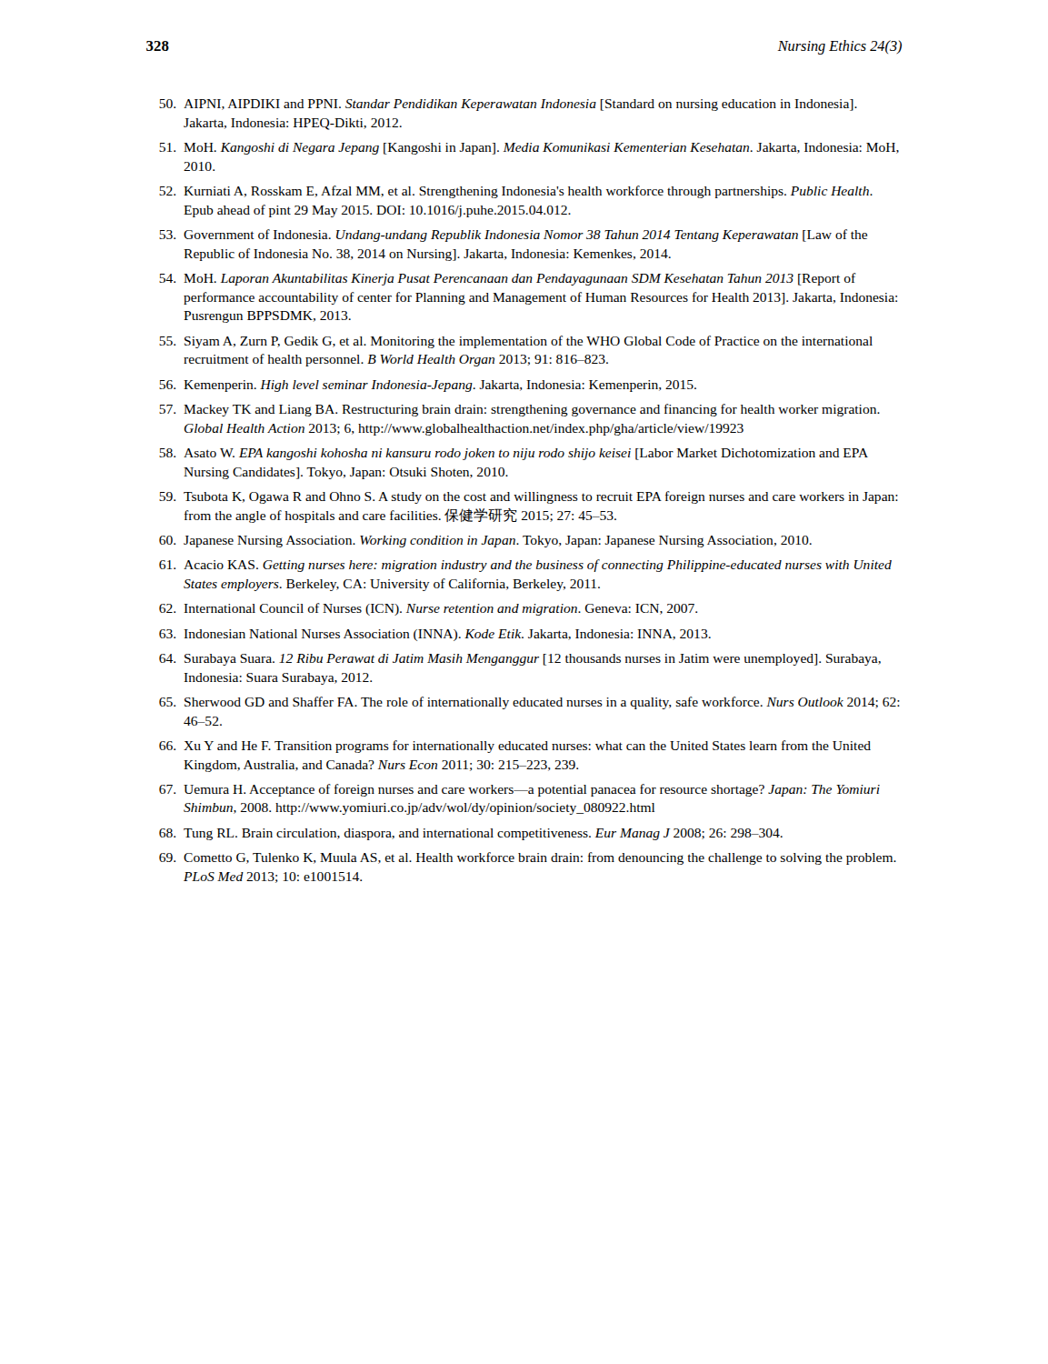328
Nursing Ethics 24(3)
50. AIPNI, AIPDIKI and PPNI. Standar Pendidikan Keperawatan Indonesia [Standard on nursing education in Indonesia]. Jakarta, Indonesia: HPEQ-Dikti, 2012.
51. MoH. Kangoshi di Negara Jepang [Kangoshi in Japan]. Media Komunikasi Kementerian Kesehatan. Jakarta, Indonesia: MoH, 2010.
52. Kurniati A, Rosskam E, Afzal MM, et al. Strengthening Indonesia's health workforce through partnerships. Public Health. Epub ahead of pint 29 May 2015. DOI: 10.1016/j.puhe.2015.04.012.
53. Government of Indonesia. Undang-undang Republik Indonesia Nomor 38 Tahun 2014 Tentang Keperawatan [Law of the Republic of Indonesia No. 38, 2014 on Nursing]. Jakarta, Indonesia: Kemenkes, 2014.
54. MoH. Laporan Akuntabilitas Kinerja Pusat Perencanaan dan Pendayagunaan SDM Kesehatan Tahun 2013 [Report of performance accountability of center for Planning and Management of Human Resources for Health 2013]. Jakarta, Indonesia: Pusrengun BPPSDMK, 2013.
55. Siyam A, Zurn P, Gedik G, et al. Monitoring the implementation of the WHO Global Code of Practice on the international recruitment of health personnel. B World Health Organ 2013; 91: 816–823.
56. Kemenperin. High level seminar Indonesia-Jepang. Jakarta, Indonesia: Kemenperin, 2015.
57. Mackey TK and Liang BA. Restructuring brain drain: strengthening governance and financing for health worker migration. Global Health Action 2013; 6, http://www.globalhealthaction.net/index.php/gha/article/view/19923
58. Asato W. EPA kangoshi kohosha ni kansuru rodo joken to niju rodo shijo keisei [Labor Market Dichotomization and EPA Nursing Candidates]. Tokyo, Japan: Otsuki Shoten, 2010.
59. Tsubota K, Ogawa R and Ohno S. A study on the cost and willingness to recruit EPA foreign nurses and care workers in Japan: from the angle of hospitals and care facilities. 保健学研究 2015; 27: 45–53.
60. Japanese Nursing Association. Working condition in Japan. Tokyo, Japan: Japanese Nursing Association, 2010.
61. Acacio KAS. Getting nurses here: migration industry and the business of connecting Philippine-educated nurses with United States employers. Berkeley, CA: University of California, Berkeley, 2011.
62. International Council of Nurses (ICN). Nurse retention and migration. Geneva: ICN, 2007.
63. Indonesian National Nurses Association (INNA). Kode Etik. Jakarta, Indonesia: INNA, 2013.
64. Surabaya Suara. 12 Ribu Perawat di Jatim Masih Menganggur [12 thousands nurses in Jatim were unemployed]. Surabaya, Indonesia: Suara Surabaya, 2012.
65. Sherwood GD and Shaffer FA. The role of internationally educated nurses in a quality, safe workforce. Nurs Outlook 2014; 62: 46–52.
66. Xu Y and He F. Transition programs for internationally educated nurses: what can the United States learn from the United Kingdom, Australia, and Canada? Nurs Econ 2011; 30: 215–223, 239.
67. Uemura H. Acceptance of foreign nurses and care workers—a potential panacea for resource shortage? Japan: The Yomiuri Shimbun, 2008. http://www.yomiuri.co.jp/adv/wol/dy/opinion/society_080922.html
68. Tung RL. Brain circulation, diaspora, and international competitiveness. Eur Manag J 2008; 26: 298–304.
69. Cometto G, Tulenko K, Muula AS, et al. Health workforce brain drain: from denouncing the challenge to solving the problem. PLoS Med 2013; 10: e1001514.